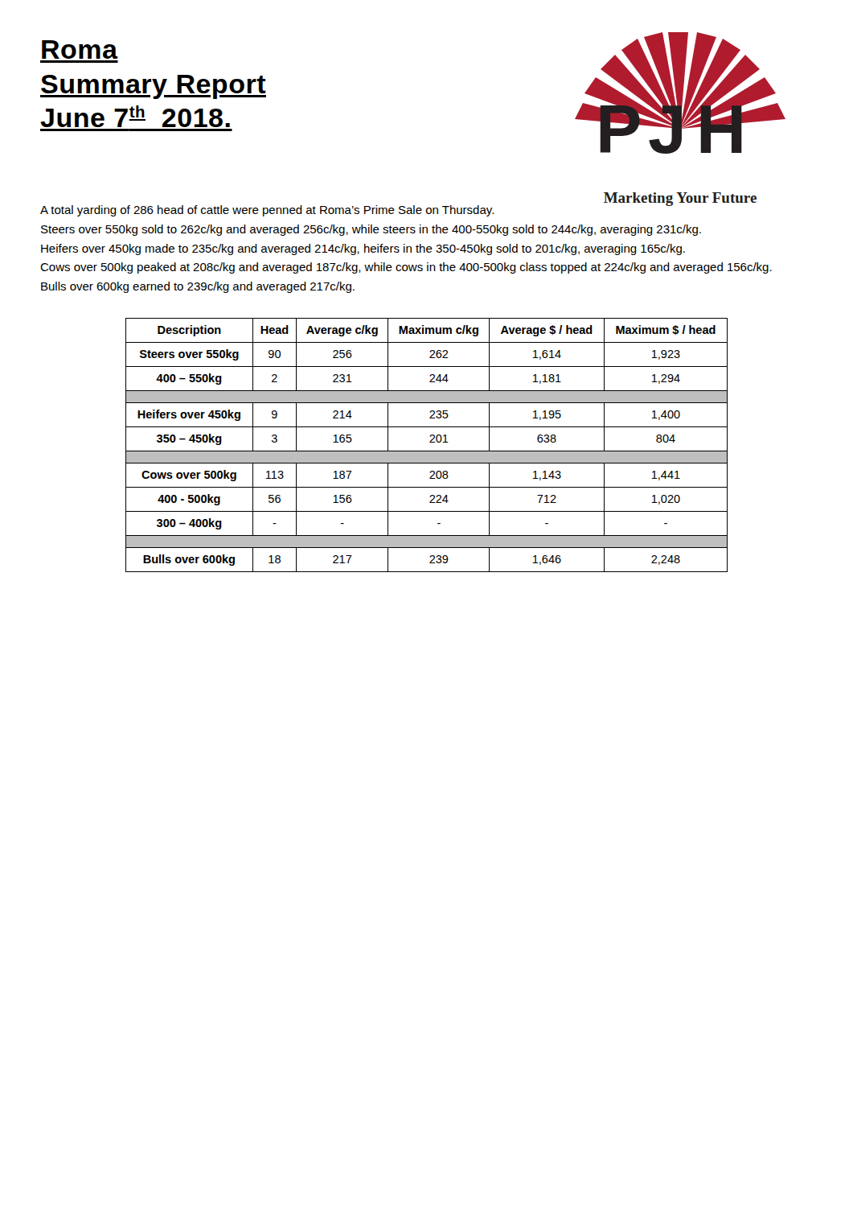Roma
Summary Report
June 7th 2018.
P J H
Marketing Your Future
A total yarding of 286 head of cattle were penned at Roma’s Prime Sale on Thursday.
Steers over 550kg sold to 262c/kg and averaged 256c/kg, while steers in the 400-550kg sold to 244c/kg, averaging 231c/kg.
Heifers over 450kg made to 235c/kg and averaged 214c/kg, heifers in the 350-450kg sold to 201c/kg, averaging 165c/kg.
Cows over 500kg peaked at 208c/kg and averaged 187c/kg, while cows in the 400-500kg class topped at 224c/kg and averaged 156c/kg.
Bulls over 600kg earned to 239c/kg and averaged 217c/kg.
| Description | Head | Average c/kg | Maximum c/kg | Average $ / head | Maximum $ / head |
| --- | --- | --- | --- | --- | --- |
| Steers over 550kg | 90 | 256 | 262 | 1,614 | 1,923 |
| 400 – 550kg | 2 | 231 | 244 | 1,181 | 1,294 |
| Heifers over 450kg | 9 | 214 | 235 | 1,195 | 1,400 |
| 350 – 450kg | 3 | 165 | 201 | 638 | 804 |
| Cows over 500kg | 113 | 187 | 208 | 1,143 | 1,441 |
| 400 - 500kg | 56 | 156 | 224 | 712 | 1,020 |
| 300 – 400kg | - | - | - | - | - |
| Bulls over 600kg | 18 | 217 | 239 | 1,646 | 2,248 |